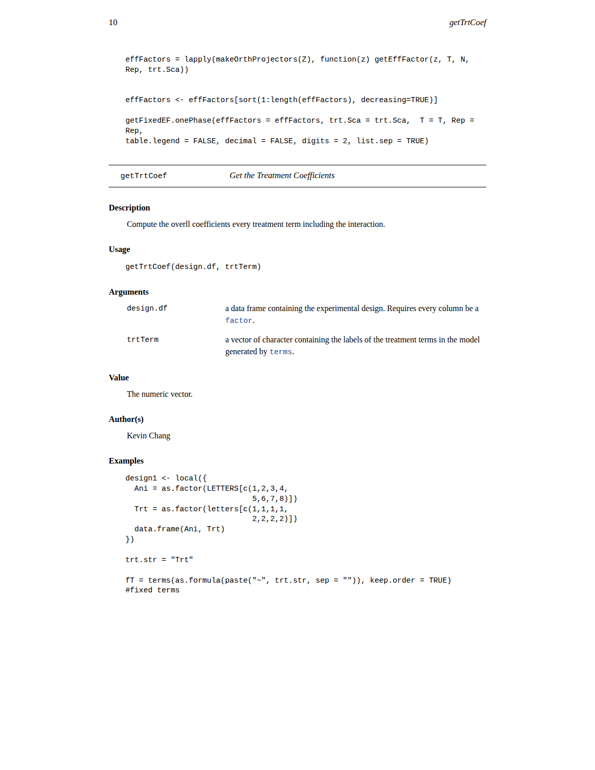10 getTrtCoef
effFactors = lapply(makeOrthProjectors(Z), function(z) getEffFactor(z, T, N, Rep, trt.Sca))


effFactors <- effFactors[sort(1:length(effFactors), decreasing=TRUE)]

getFixedEF.onePhase(effFactors = effFactors, trt.Sca = trt.Sca,  T = T, Rep = Rep,
table.legend = FALSE, decimal = FALSE, digits = 2, list.sep = TRUE)
getTrtCoef Get the Treatment Coefficients
Description
Compute the overll coefficients every treatment term including the interaction.
Usage
getTrtCoef(design.df, trtTerm)
Arguments
design.df
a data frame containing the experimental design. Requires every column be a factor.
trtTerm
a vector of character containing the labels of the treatment terms in the model generated by terms.
Value
The numeric vector.
Author(s)
Kevin Chang
Examples
design1 <- local({
  Ani = as.factor(LETTERS[c(1,2,3,4,
                            5,6,7,8)])
  Trt = as.factor(letters[c(1,1,1,1,
                            2,2,2,2)])
  data.frame(Ani, Trt)
})

trt.str = "Trt"

fT = terms(as.formula(paste("~", trt.str, sep = "")), keep.order = TRUE)  #fixed terms